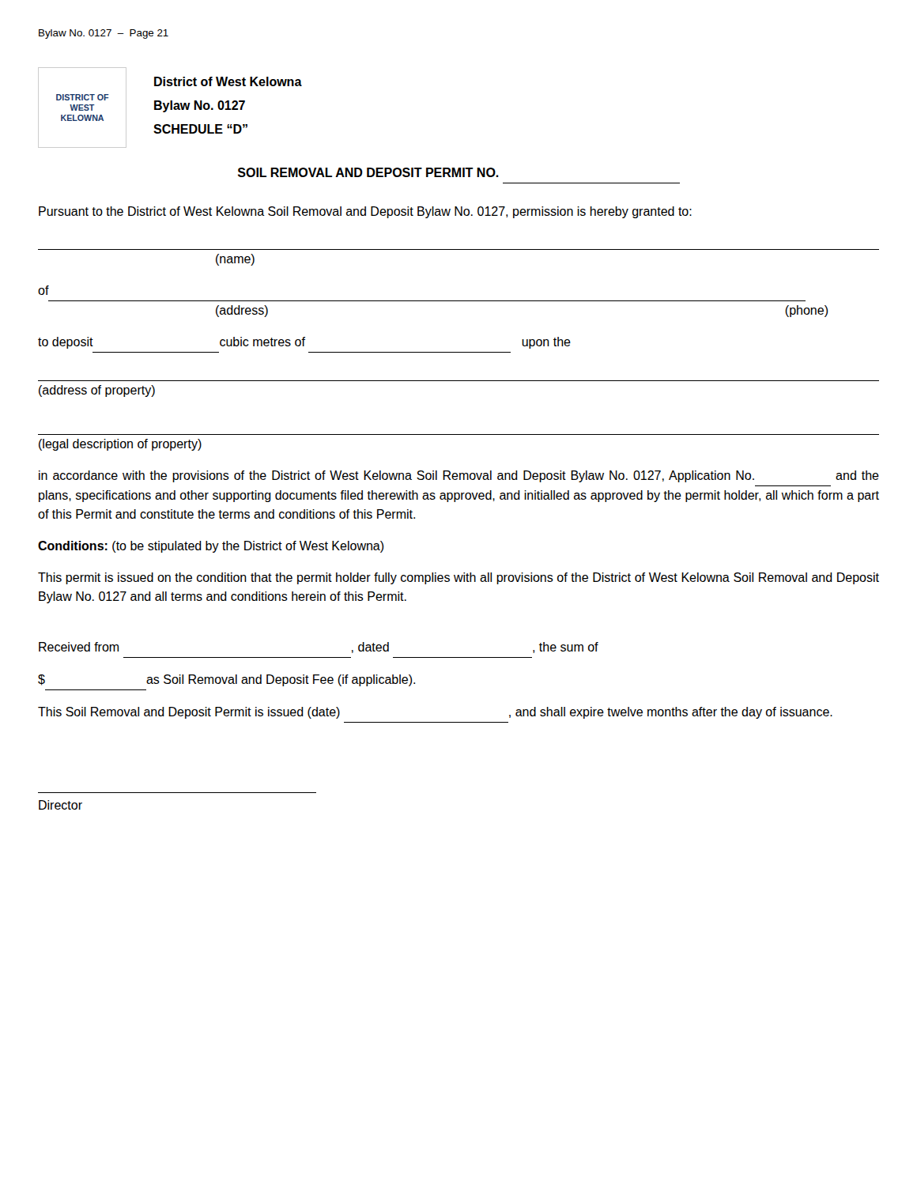Bylaw No. 0127 – Page 21
DISTRICT OF
WEST
KELOWNA
District of West Kelowna
Bylaw No. 0127
SCHEDULE “D”
SOIL REMOVAL AND DEPOSIT PERMIT NO.
Pursuant to the District of West Kelowna Soil Removal and Deposit Bylaw No. 0127, permission is hereby granted to:
(name)
of
(address) (phone)
to deposit cubic metres of upon the
(address of property)
(legal description of property)
in accordance with the provisions of the District of West Kelowna Soil Removal and Deposit Bylaw No. 0127, Application No. and the plans, specifications and other supporting documents filed therewith as approved, and initialled as approved by the permit holder, all which form a part of this Permit and constitute the terms and conditions of this Permit.
Conditions: (to be stipulated by the District of West Kelowna)
This permit is issued on the condition that the permit holder fully complies with all provisions of the District of West Kelowna Soil Removal and Deposit Bylaw No. 0127 and all terms and conditions herein of this Permit.
Received from , dated , the sum of
$ as Soil Removal and Deposit Fee (if applicable).
This Soil Removal and Deposit Permit is issued (date) , and shall expire twelve months after the day of issuance.
Director